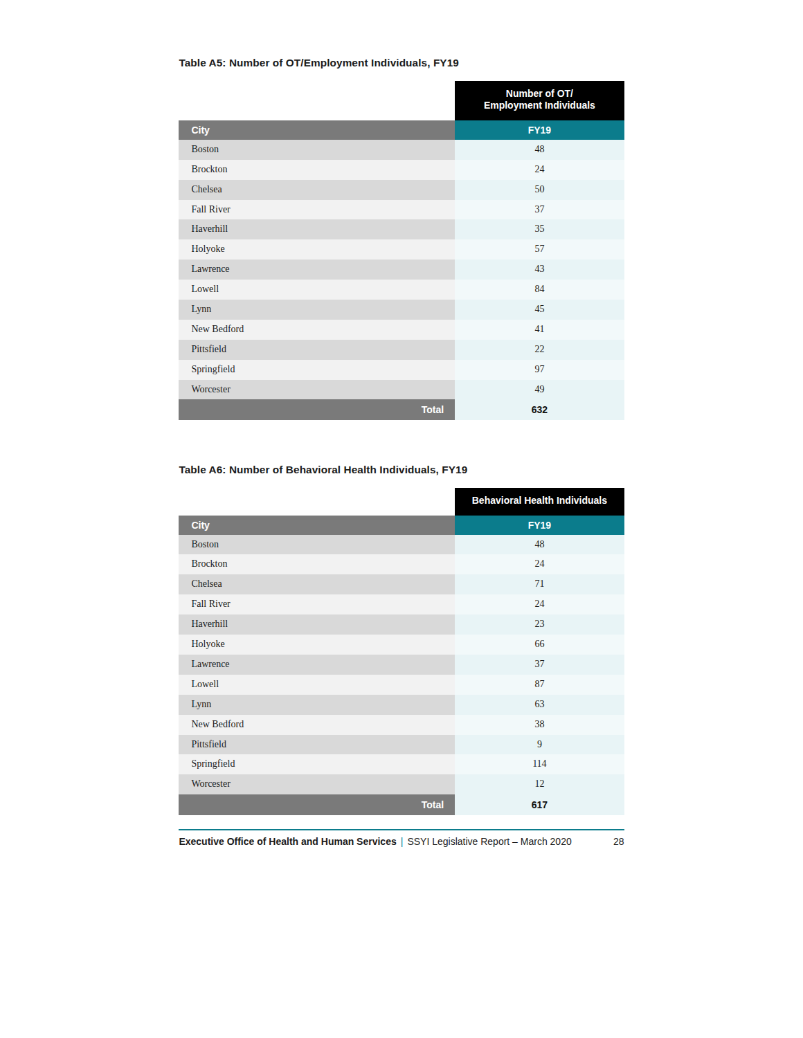Table A5: Number of OT/Employment Individuals, FY19
| | Number of OT/ Employment Individuals |
| --- | --- |
| City | FY19 |
| Boston | 48 |
| Brockton | 24 |
| Chelsea | 50 |
| Fall River | 37 |
| Haverhill | 35 |
| Holyoke | 57 |
| Lawrence | 43 |
| Lowell | 84 |
| Lynn | 45 |
| New Bedford | 41 |
| Pittsfield | 22 |
| Springfield | 97 |
| Worcester | 49 |
| Total | 632 |
Table A6: Number of Behavioral Health Individuals, FY19
| | Behavioral Health Individuals |
| --- | --- |
| City | FY19 |
| Boston | 48 |
| Brockton | 24 |
| Chelsea | 71 |
| Fall River | 24 |
| Haverhill | 23 |
| Holyoke | 66 |
| Lawrence | 37 |
| Lowell | 87 |
| Lynn | 63 |
| New Bedford | 38 |
| Pittsfield | 9 |
| Springfield | 114 |
| Worcester | 12 |
| Total | 617 |
Executive Office of Health and Human Services|SSYI Legislative Report – March 2020
28